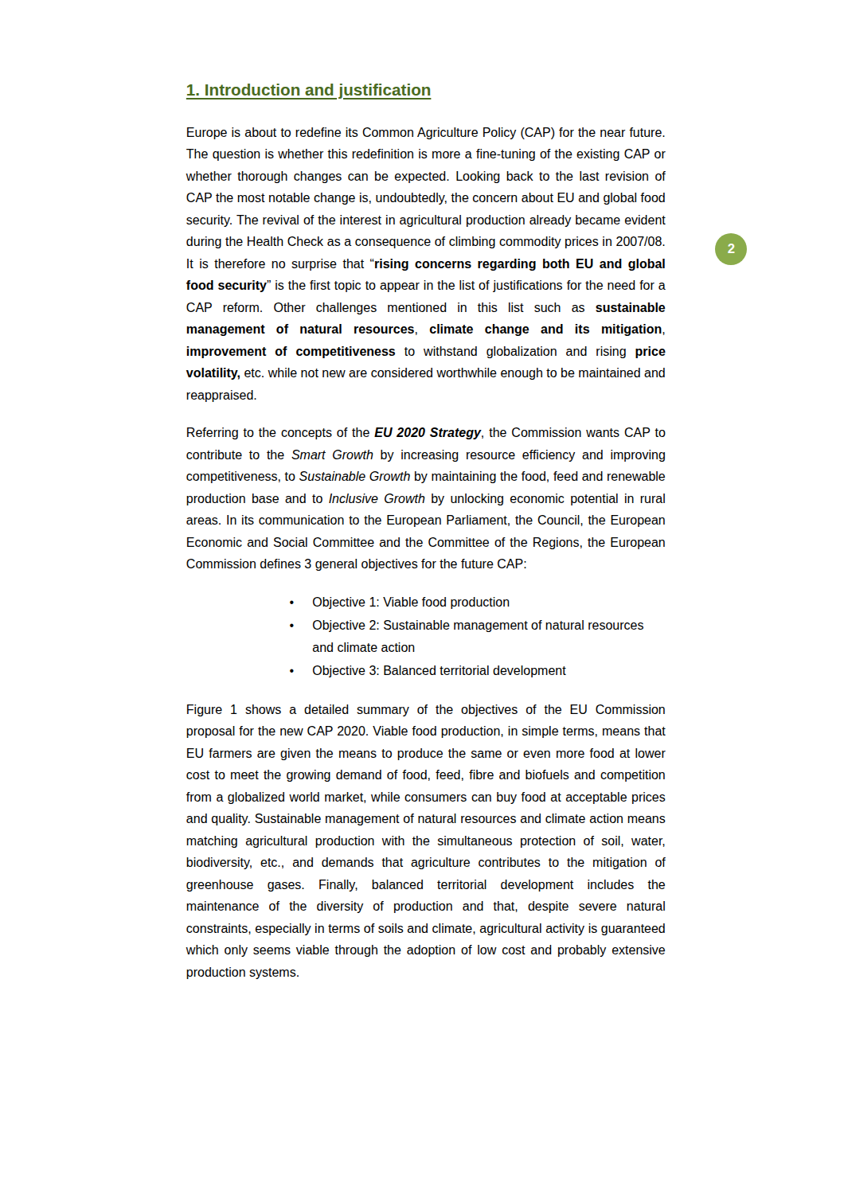2
1. Introduction and justification
Europe is about to redefine its Common Agriculture Policy (CAP) for the near future. The question is whether this redefinition is more a fine-tuning of the existing CAP or whether thorough changes can be expected. Looking back to the last revision of CAP the most notable change is, undoubtedly, the concern about EU and global food security. The revival of the interest in agricultural production already became evident during the Health Check as a consequence of climbing commodity prices in 2007/08. It is therefore no surprise that “rising concerns regarding both EU and global food security” is the first topic to appear in the list of justifications for the need for a CAP reform. Other challenges mentioned in this list such as sustainable management of natural resources, climate change and its mitigation, improvement of competitiveness to withstand globalization and rising price volatility, etc. while not new are considered worthwhile enough to be maintained and reappraised.
Referring to the concepts of the EU 2020 Strategy, the Commission wants CAP to contribute to the Smart Growth by increasing resource efficiency and improving competitiveness, to Sustainable Growth by maintaining the food, feed and renewable production base and to Inclusive Growth by unlocking economic potential in rural areas. In its communication to the European Parliament, the Council, the European Economic and Social Committee and the Committee of the Regions, the European Commission defines 3 general objectives for the future CAP:
Objective 1: Viable food production
Objective 2: Sustainable management of natural resources and climate action
Objective 3: Balanced territorial development
Figure 1 shows a detailed summary of the objectives of the EU Commission proposal for the new CAP 2020. Viable food production, in simple terms, means that EU farmers are given the means to produce the same or even more food at lower cost to meet the growing demand of food, feed, fibre and biofuels and competition from a globalized world market, while consumers can buy food at acceptable prices and quality. Sustainable management of natural resources and climate action means matching agricultural production with the simultaneous protection of soil, water, biodiversity, etc., and demands that agriculture contributes to the mitigation of greenhouse gases. Finally, balanced territorial development includes the maintenance of the diversity of production and that, despite severe natural constraints, especially in terms of soils and climate, agricultural activity is guaranteed which only seems viable through the adoption of low cost and probably extensive production systems.